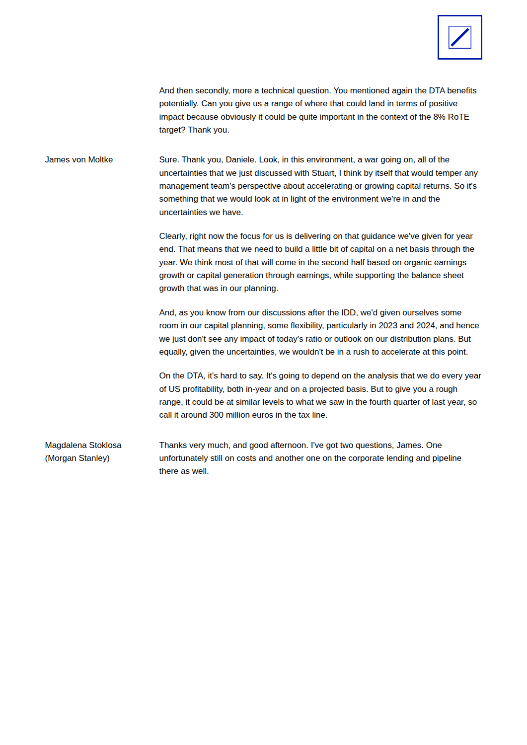And then secondly, more a technical question. You mentioned again the DTA benefits potentially. Can you give us a range of where that could land in terms of positive impact because obviously it could be quite important in the context of the 8% RoTE target? Thank you.
James von Moltke
Sure. Thank you, Daniele. Look, in this environment, a war going on, all of the uncertainties that we just discussed with Stuart, I think by itself that would temper any management team's perspective about accelerating or growing capital returns. So it's something that we would look at in light of the environment we're in and the uncertainties we have.
Clearly, right now the focus for us is delivering on that guidance we've given for year end. That means that we need to build a little bit of capital on a net basis through the year. We think most of that will come in the second half based on organic earnings growth or capital generation through earnings, while supporting the balance sheet growth that was in our planning.
And, as you know from our discussions after the IDD, we'd given ourselves some room in our capital planning, some flexibility, particularly in 2023 and 2024, and hence we just don't see any impact of today's ratio or outlook on our distribution plans. But equally, given the uncertainties, we wouldn't be in a rush to accelerate at this point.
On the DTA, it's hard to say. It's going to depend on the analysis that we do every year of US profitability, both in-year and on a projected basis. But to give you a rough range, it could be at similar levels to what we saw in the fourth quarter of last year, so call it around 300 million euros in the tax line.
Magdalena Stoklosa (Morgan Stanley)
Thanks very much, and good afternoon. I've got two questions, James. One unfortunately still on costs and another one on the corporate lending and pipeline there as well.